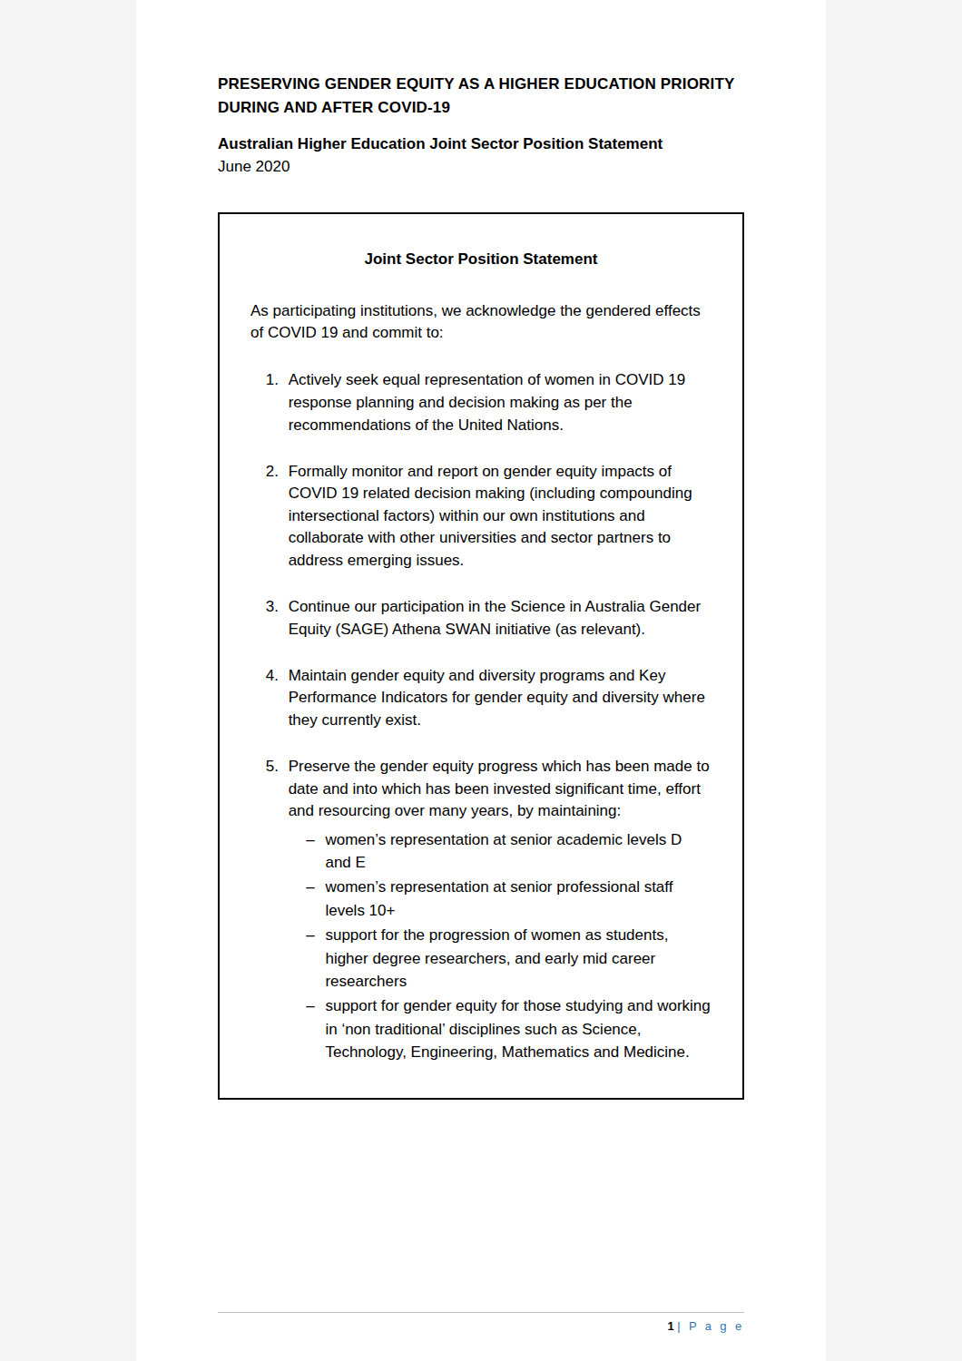Preserving Gender Equity as a Higher Education Priority During and After COVID-19
Australian Higher Education Joint Sector Position Statement
June 2020
Joint Sector Position Statement
As participating institutions, we acknowledge the gendered effects of COVID 19 and commit to:
Actively seek equal representation of women in COVID 19 response planning and decision making as per the recommendations of the United Nations.
Formally monitor and report on gender equity impacts of COVID 19 related decision making (including compounding intersectional factors) within our own institutions and collaborate with other universities and sector partners to address emerging issues.
Continue our participation in the Science in Australia Gender Equity (SAGE) Athena SWAN initiative (as relevant).
Maintain gender equity and diversity programs and Key Performance Indicators for gender equity and diversity where they currently exist.
Preserve the gender equity progress which has been made to date and into which has been invested significant time, effort and resourcing over many years, by maintaining:
women’s representation at senior academic levels D and E
women’s representation at senior professional staff levels 10+
support for the progression of women as students, higher degree researchers, and early mid career researchers
support for gender equity for those studying and working in ‘non traditional’ disciplines such as Science, Technology, Engineering, Mathematics and Medicine.
1 | P a g e